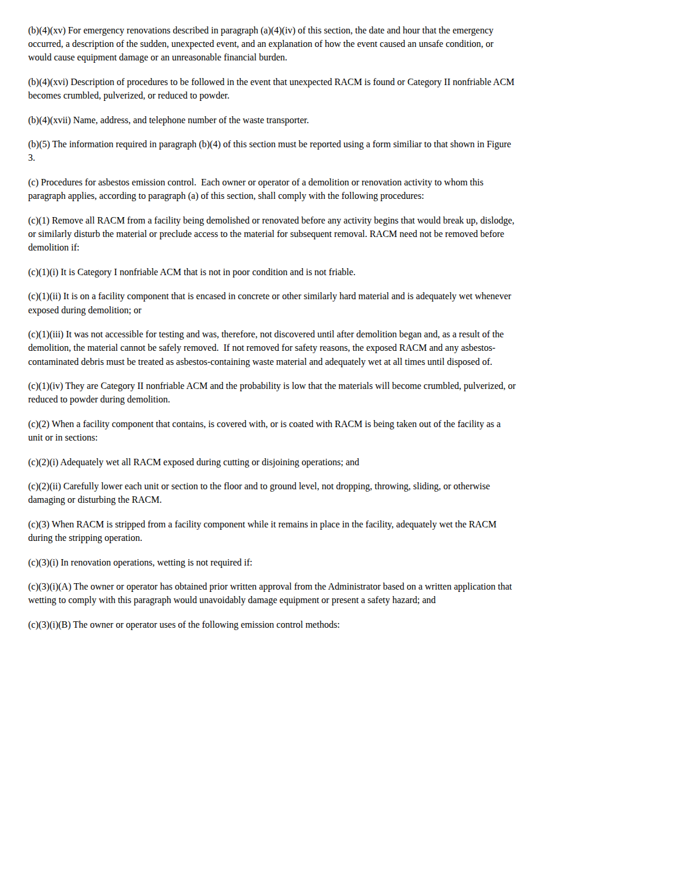(b)(4)(xv) For emergency renovations described in paragraph (a)(4)(iv) of this section, the date and hour that the emergency occurred, a description of the sudden, unexpected event, and an explanation of how the event caused an unsafe condition, or would cause equipment damage or an unreasonable financial burden.
(b)(4)(xvi) Description of procedures to be followed in the event that unexpected RACM is found or Category II nonfriable ACM becomes crumbled, pulverized, or reduced to powder.
(b)(4)(xvii) Name, address, and telephone number of the waste transporter.
(b)(5) The information required in paragraph (b)(4) of this section must be reported using a form similiar to that shown in Figure 3.
(c) Procedures for asbestos emission control. Each owner or operator of a demolition or renovation activity to whom this paragraph applies, according to paragraph (a) of this section, shall comply with the following procedures:
(c)(1) Remove all RACM from a facility being demolished or renovated before any activity begins that would break up, dislodge, or similarly disturb the material or preclude access to the material for subsequent removal. RACM need not be removed before demolition if:
(c)(1)(i) It is Category I nonfriable ACM that is not in poor condition and is not friable.
(c)(1)(ii) It is on a facility component that is encased in concrete or other similarly hard material and is adequately wet whenever exposed during demolition; or
(c)(1)(iii) It was not accessible for testing and was, therefore, not discovered until after demolition began and, as a result of the demolition, the material cannot be safely removed. If not removed for safety reasons, the exposed RACM and any asbestos-contaminated debris must be treated as asbestos-containing waste material and adequately wet at all times until disposed of.
(c)(1)(iv) They are Category II nonfriable ACM and the probability is low that the materials will become crumbled, pulverized, or reduced to powder during demolition.
(c)(2) When a facility component that contains, is covered with, or is coated with RACM is being taken out of the facility as a unit or in sections:
(c)(2)(i) Adequately wet all RACM exposed during cutting or disjoining operations; and
(c)(2)(ii) Carefully lower each unit or section to the floor and to ground level, not dropping, throwing, sliding, or otherwise damaging or disturbing the RACM.
(c)(3) When RACM is stripped from a facility component while it remains in place in the facility, adequately wet the RACM during the stripping operation.
(c)(3)(i) In renovation operations, wetting is not required if:
(c)(3)(i)(A) The owner or operator has obtained prior written approval from the Administrator based on a written application that wetting to comply with this paragraph would unavoidably damage equipment or present a safety hazard; and
(c)(3)(i)(B) The owner or operator uses of the following emission control methods: